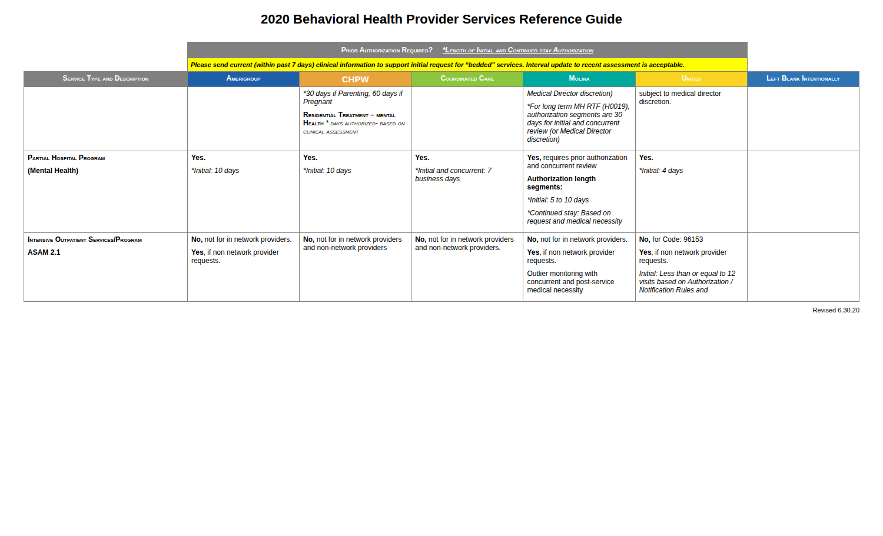2020 Behavioral Health Provider Services Reference Guide
| | Prior Authorization Required? *Length of Initial and Continued stay Authorization | |
| | Please send current (within past 7 days) clinical information to support initial request for “bedded” services. Interval update to recent assessment is acceptable. | |
| Service Type and Description | Amerigroup | CHPW | Coordinated Care | Molina | United | Left Blank Intentionally |
| | | *30 days if Parenting, 60 days if Pregnant Residential Treatment – mental Health * days authorized- based on clinical assessment | | Medical Director discretion) *For long term MH RTF (H0019), authorization segments are 30 days for initial and concurrent review (or Medical Director discretion) | subject to medical director discretion. | |
| Partial Hospital Program (Mental Health) | Yes. *Initial: 10 days | Yes. *Initial: 10 days | Yes. *Initial and concurrent: 7 business days | Yes, requires prior authorization and concurrent review Authorization length segments: *Initial: 5 to 10 days *Continued stay: Based on request and medical necessity | Yes. *Initial: 4 days | |
| Intensive Outpatient Services/Program ASAM 2.1 | No, not for in network providers. Yes , if non network provider requests. | No, not for in network providers and non-network providers | No, not for in network providers and non-network providers. | No, not for in network providers. Yes , if non network provider requests. Outlier monitoring with concurrent and post-service medical necessity | No, for Code: 96153 Yes , if non network provider requests. Initial: Less than or equal to 12 visits based on Authorization / Notification Rules and | |
Revised 6.30.20